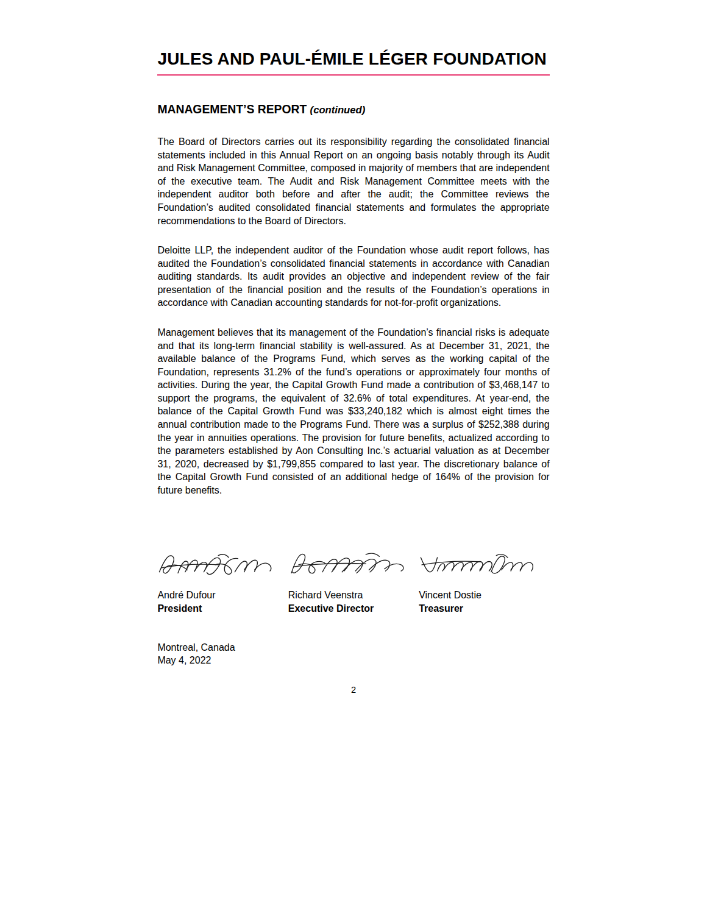JULES AND PAUL-ÉMILE LÉGER FOUNDATION
MANAGEMENT’S REPORT (continued)
The Board of Directors carries out its responsibility regarding the consolidated financial statements included in this Annual Report on an ongoing basis notably through its Audit and Risk Management Committee, composed in majority of members that are independent of the executive team. The Audit and Risk Management Committee meets with the independent auditor both before and after the audit; the Committee reviews the Foundation’s audited consolidated financial statements and formulates the appropriate recommendations to the Board of Directors.
Deloitte LLP, the independent auditor of the Foundation whose audit report follows, has audited the Foundation’s consolidated financial statements in accordance with Canadian auditing standards. Its audit provides an objective and independent review of the fair presentation of the financial position and the results of the Foundation’s operations in accordance with Canadian accounting standards for not-for-profit organizations.
Management believes that its management of the Foundation’s financial risks is adequate and that its long-term financial stability is well-assured. As at December 31, 2021, the available balance of the Programs Fund, which serves as the working capital of the Foundation, represents 31.2% of the fund’s operations or approximately four months of activities. During the year, the Capital Growth Fund made a contribution of $3,468,147 to support the programs, the equivalent of 32.6% of total expenditures. At year-end, the balance of the Capital Growth Fund was $33,240,182 which is almost eight times the annual contribution made to the Programs Fund. There was a surplus of $252,388 during the year in annuities operations. The provision for future benefits, actualized according to the parameters established by Aon Consulting Inc.’s actuarial valuation as at December 31, 2020, decreased by $1,799,855 compared to last year. The discretionary balance of the Capital Growth Fund consisted of an additional hedge of 164% of the provision for future benefits.
André Dufour
President
Richard Veenstra
Executive Director
Vincent Dostie
Treasurer
Montreal, Canada
May 4, 2022
2